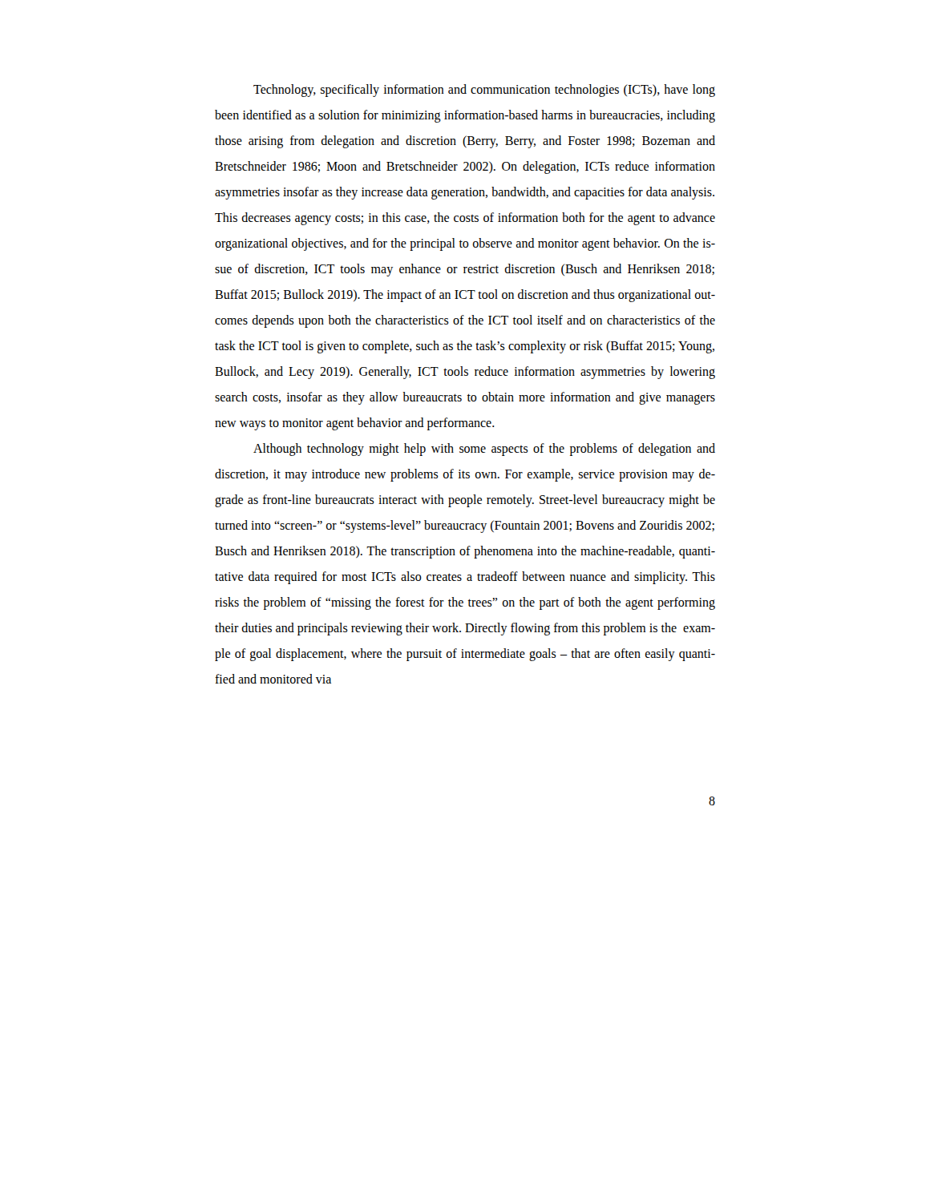Technology, specifically information and communication technologies (ICTs), have long been identified as a solution for minimizing information-based harms in bureaucracies, including those arising from delegation and discretion (Berry, Berry, and Foster 1998; Bozeman and Bretschneider 1986; Moon and Bretschneider 2002). On delegation, ICTs reduce information asymmetries insofar as they increase data generation, bandwidth, and capacities for data analysis. This decreases agency costs; in this case, the costs of information both for the agent to advance organizational objectives, and for the principal to observe and monitor agent behavior. On the issue of discretion, ICT tools may enhance or restrict discretion (Busch and Henriksen 2018; Buffat 2015; Bullock 2019). The impact of an ICT tool on discretion and thus organizational outcomes depends upon both the characteristics of the ICT tool itself and on characteristics of the task the ICT tool is given to complete, such as the task’s complexity or risk (Buffat 2015; Young, Bullock, and Lecy 2019). Generally, ICT tools reduce information asymmetries by lowering search costs, insofar as they allow bureaucrats to obtain more information and give managers new ways to monitor agent behavior and performance.
Although technology might help with some aspects of the problems of delegation and discretion, it may introduce new problems of its own. For example, service provision may degrade as front-line bureaucrats interact with people remotely. Street-level bureaucracy might be turned into “screen-” or “systems-level” bureaucracy (Fountain 2001; Bovens and Zouridis 2002; Busch and Henriksen 2018). The transcription of phenomena into the machine-readable, quantitative data required for most ICTs also creates a tradeoff between nuance and simplicity. This risks the problem of “missing the forest for the trees” on the part of both the agent performing their duties and principals reviewing their work. Directly flowing from this problem is the example of goal displacement, where the pursuit of intermediate goals – that are often easily quantified and monitored via
8